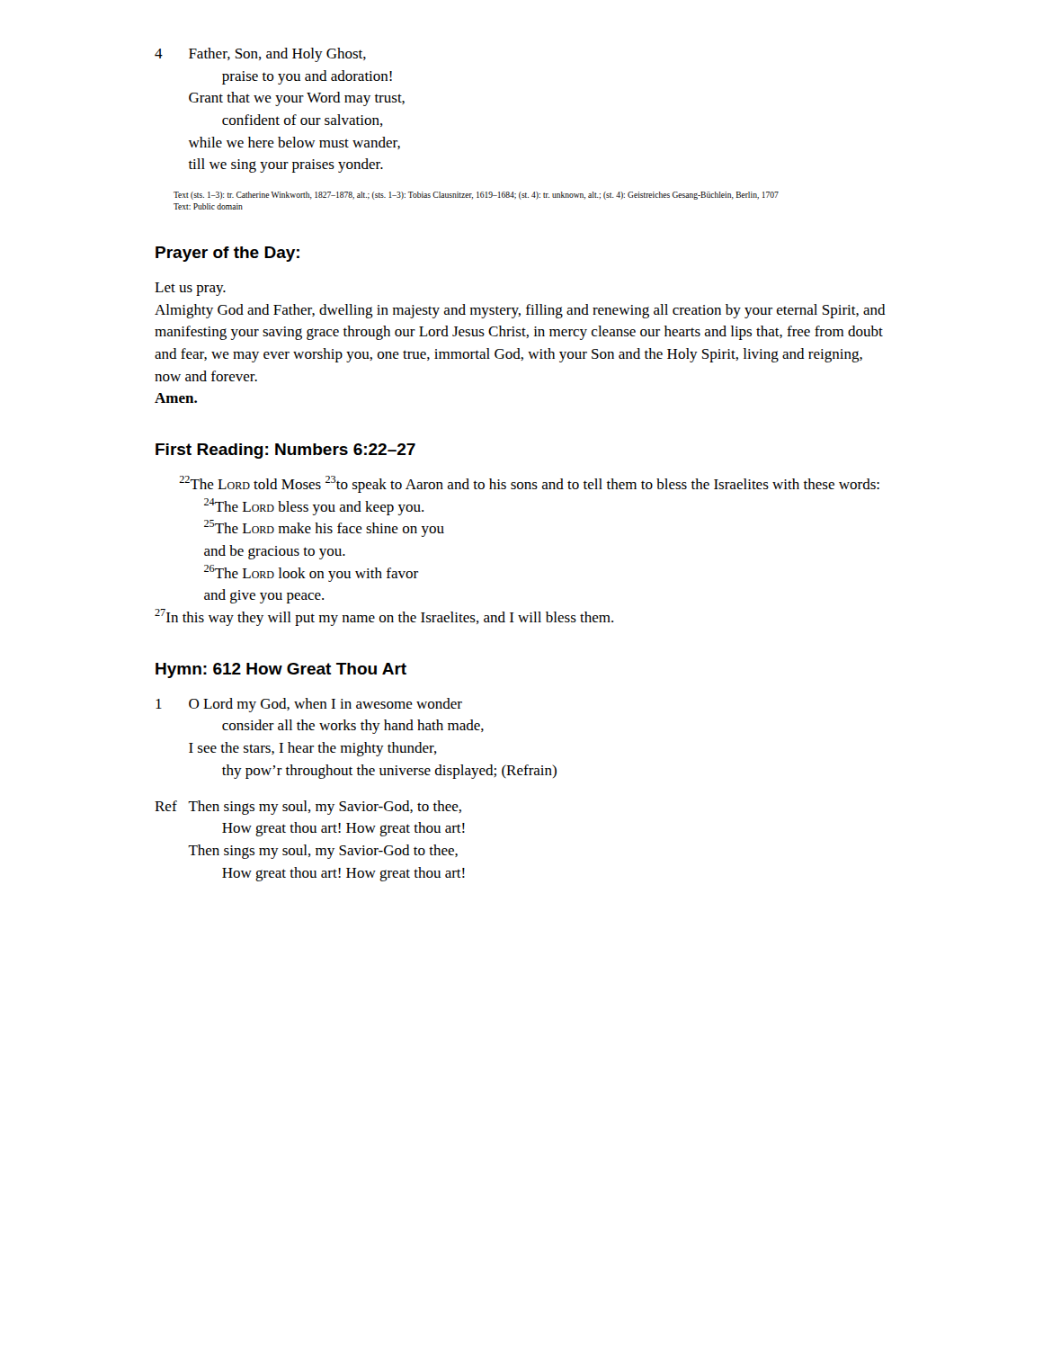4
Father, Son, and Holy Ghost, praise to you and adoration! Grant that we your Word may trust, confident of our salvation, while we here below must wander, till we sing your praises yonder.
Text (sts. 1–3): tr. Catherine Winkworth, 1827–1878, alt.; (sts. 1–3): Tobias Clausnitzer, 1619–1684; (st. 4): tr. unknown, alt.; (st. 4): Geistreiches Gesang-Büchlein, Berlin, 1707
Text: Public domain
Prayer of the Day:
Let us pray.
Almighty God and Father, dwelling in majesty and mystery, filling and renewing all creation by your eternal Spirit, and manifesting your saving grace through our Lord Jesus Christ, in mercy cleanse our hearts and lips that, free from doubt and fear, we may ever worship you, one true, immortal God, with your Son and the Holy Spirit, living and reigning, now and forever.
Amen.
First Reading: Numbers 6:22–27
22The Lord told Moses 23to speak to Aaron and to his sons and to tell them to bless the Israelites with these words:
24The Lord bless you and keep you.
25The Lord make his face shine on you
and be gracious to you.
26The Lord look on you with favor
and give you peace.
27In this way they will put my name on the Israelites, and I will bless them.
Hymn: 612 How Great Thou Art
1
O Lord my God, when I in awesome wonder consider all the works thy hand hath made, I see the stars, I hear the mighty thunder, thy pow’r throughout the universe displayed; (Refrain)
Ref
Then sings my soul, my Savior-God, to thee, How great thou art! How great thou art! Then sings my soul, my Savior-God to thee, How great thou art! How great thou art!